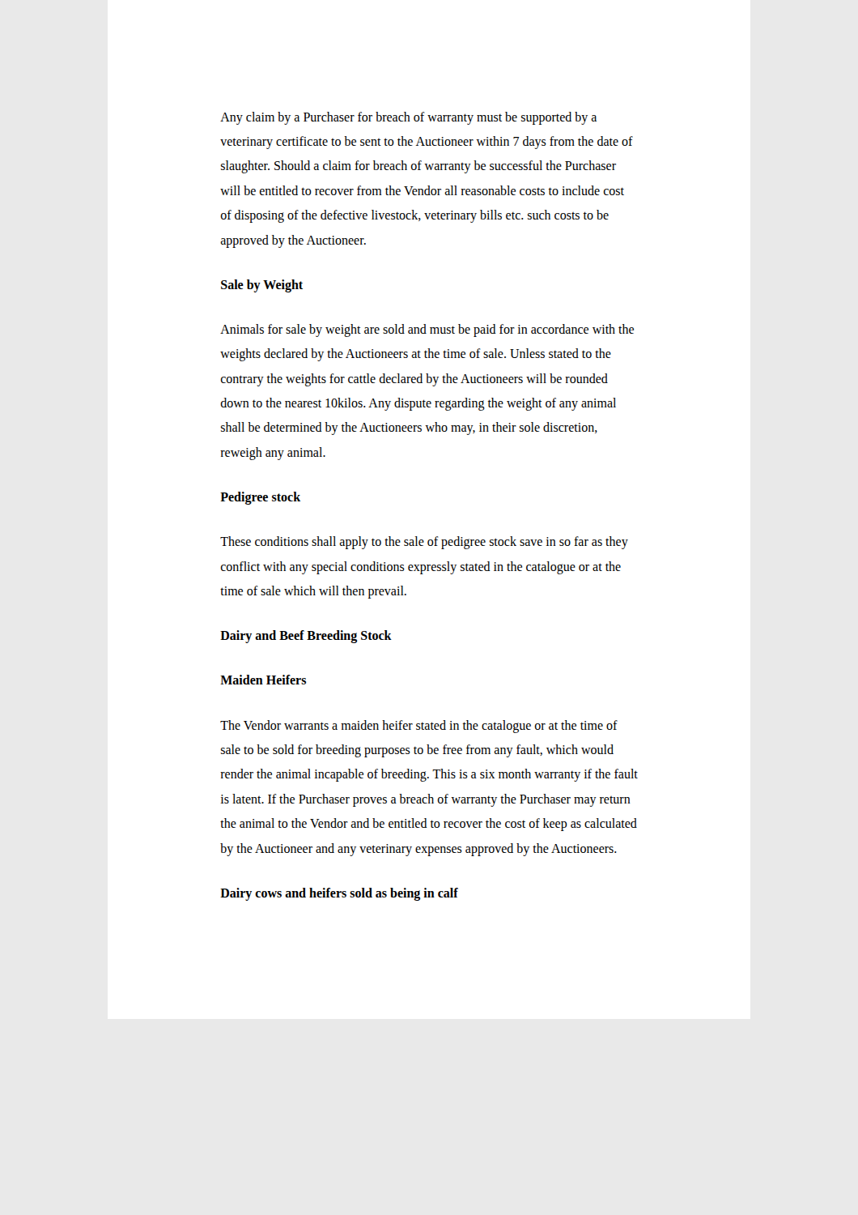Any claim by a Purchaser for breach of warranty must be supported by a veterinary certificate to be sent to the Auctioneer within 7 days from the date of slaughter. Should a claim for breach of warranty be successful the Purchaser will be entitled to recover from the Vendor all reasonable costs to include cost of disposing of the defective livestock, veterinary bills etc. such costs to be approved by the Auctioneer.
Sale by Weight
Animals for sale by weight are sold and must be paid for in accordance with the weights declared by the Auctioneers at the time of sale. Unless stated to the contrary the weights for cattle declared by the Auctioneers will be rounded down to the nearest 10kilos. Any dispute regarding the weight of any animal shall be determined by the Auctioneers who may, in their sole discretion, reweigh any animal.
Pedigree stock
These conditions shall apply to the sale of pedigree stock save in so far as they conflict with any special conditions expressly stated in the catalogue or at the time of sale which will then prevail.
Dairy and Beef Breeding Stock
Maiden Heifers
The Vendor warrants a maiden heifer stated in the catalogue or at the time of sale to be sold for breeding purposes to be free from any fault, which would render the animal incapable of breeding. This is a six month warranty if the fault is latent. If the Purchaser proves a breach of warranty the Purchaser may return the animal to the Vendor and be entitled to recover the cost of keep as calculated by the Auctioneer and any veterinary expenses approved by the Auctioneers.
Dairy cows and heifers sold as being in calf